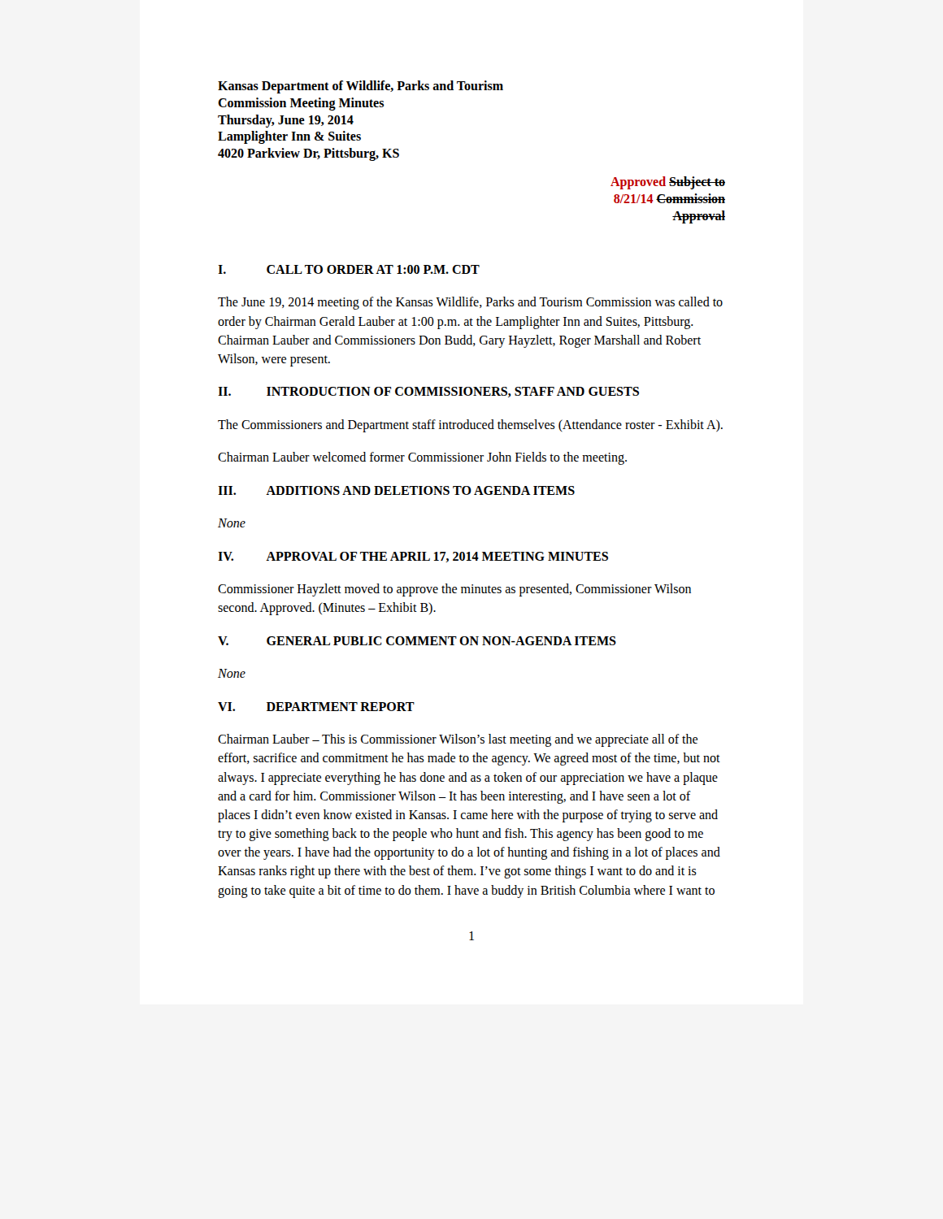Kansas Department of Wildlife, Parks and Tourism
Commission Meeting Minutes
Thursday, June 19, 2014
Lamplighter Inn & Suites
4020 Parkview Dr, Pittsburg, KS
Approved Subject to
8/21/14 Commission
Approval
I. CALL TO ORDER AT 1:00 p.m. CDT
The June 19, 2014 meeting of the Kansas Wildlife, Parks and Tourism Commission was called to order by Chairman Gerald Lauber at 1:00 p.m. at the Lamplighter Inn and Suites, Pittsburg. Chairman Lauber and Commissioners Don Budd, Gary Hayzlett, Roger Marshall and Robert Wilson, were present.
II. INTRODUCTION OF COMMISSIONERS, STAFF AND GUESTS
The Commissioners and Department staff introduced themselves (Attendance roster - Exhibit A).
Chairman Lauber welcomed former Commissioner John Fields to the meeting.
III. ADDITIONS AND DELETIONS TO AGENDA ITEMS
None
IV. APPROVAL OF THE April 17, 2014 MEETING MINUTES
Commissioner Hayzlett moved to approve the minutes as presented, Commissioner Wilson second. Approved. (Minutes – Exhibit B).
V. GENERAL PUBLIC COMMENT ON NON-AGENDA ITEMS
None
VI. DEPARTMENT REPORT
Chairman Lauber – This is Commissioner Wilson’s last meeting and we appreciate all of the effort, sacrifice and commitment he has made to the agency. We agreed most of the time, but not always. I appreciate everything he has done and as a token of our appreciation we have a plaque and a card for him. Commissioner Wilson – It has been interesting, and I have seen a lot of places I didn’t even know existed in Kansas. I came here with the purpose of trying to serve and try to give something back to the people who hunt and fish. This agency has been good to me over the years. I have had the opportunity to do a lot of hunting and fishing in a lot of places and Kansas ranks right up there with the best of them. I’ve got some things I want to do and it is going to take quite a bit of time to do them. I have a buddy in British Columbia where I want to
1